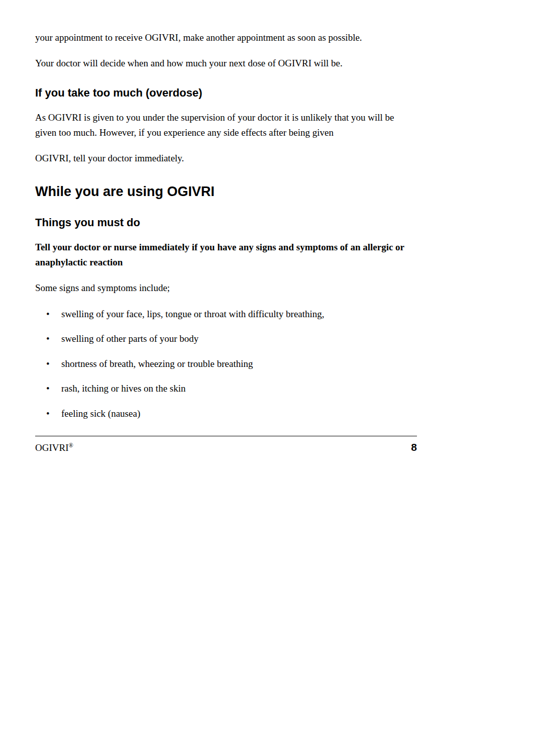your appointment to receive OGIVRI, make another appointment as soon as possible.
Your doctor will decide when and how much your next dose of OGIVRI will be.
If you take too much (overdose)
As OGIVRI is given to you under the supervision of your doctor it is unlikely that you will be given too much. However, if you experience any side effects after being given
OGIVRI, tell your doctor immediately.
While you are using OGIVRI
Things you must do
Tell your doctor or nurse immediately if you have any signs and symptoms of an allergic or anaphylactic reaction
Some signs and symptoms include;
swelling of your face, lips, tongue or throat with difficulty breathing,
swelling of other parts of your body
shortness of breath, wheezing or trouble breathing
rash, itching or hives on the skin
feeling sick (nausea)
OGIVRI® 8